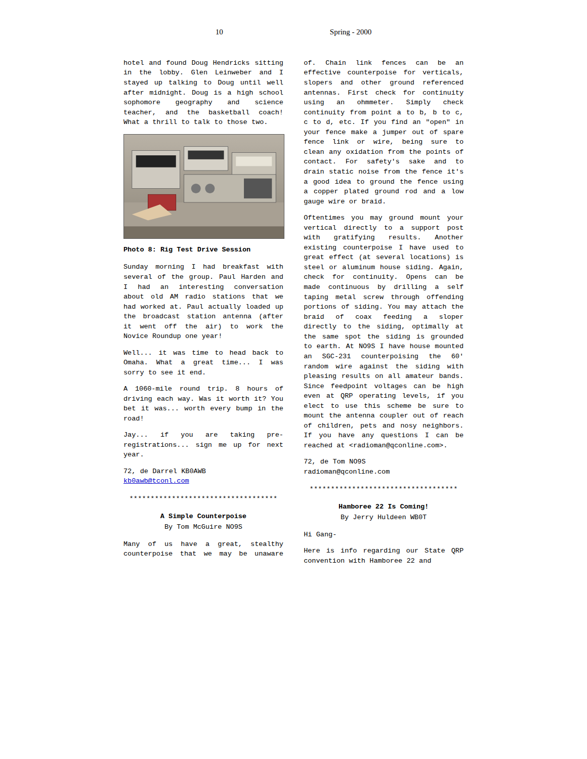10 Spring - 2000
hotel and found Doug Hendricks sitting in the lobby. Glen Leinweber and I stayed up talking to Doug until well after midnight. Doug is a high school sophomore geography and science teacher, and the basketball coach! What a thrill to talk to those two.
Photo 8: Rig Test Drive Session
Sunday morning I had breakfast with several of the group. Paul Harden and I had an interesting conversation about old AM radio stations that we had worked at. Paul actually loaded up the broadcast station antenna (after it went off the air) to work the Novice Roundup one year!
Well... it was time to head back to Omaha. What a great time... I was sorry to see it end.
A 1060-mile round trip. 8 hours of driving each way. Was it worth it? You bet it was... worth every bump in the road!
Jay... if you are taking pre-registrations... sign me up for next year.
72, de Darrel KB0AWB
kb0awb@tconl.com
***********************************
A Simple Counterpoise
By Tom McGuire NO9S
Many of us have a great, stealthy counterpoise that we may be unaware of. Chain link fences can be an effective counterpoise for verticals, slopers and other ground referenced antennas. First check for continuity using an ohmmeter. Simply check continuity from point a to b, b to c, c to d, etc. If you find an "open" in your fence make a jumper out of spare fence link or wire, being sure to clean any oxidation from the points of contact. For safety's sake and to drain static noise from the fence it's a good idea to ground the fence using a copper plated ground rod and a low gauge wire or braid.
Oftentimes you may ground mount your vertical directly to a support post with gratifying results. Another existing counterpoise I have used to great effect (at several locations) is steel or aluminum house siding. Again, check for continuity. Opens can be made continuous by drilling a self taping metal screw through offending portions of siding. You may attach the braid of coax feeding a sloper directly to the siding, optimally at the same spot the siding is grounded to earth. At NO9S I have house mounted an SGC-231 counterpoising the 60' random wire against the siding with pleasing results on all amateur bands. Since feedpoint voltages can be high even at QRP operating levels, if you elect to use this scheme be sure to mount the antenna coupler out of reach of children, pets and nosy neighbors. If you have any questions I can be reached at <radioman@qconline.com>.
72, de Tom NO9S
radioman@qconline.com
***********************************
Hamboree 22 Is Coming!
By Jerry Huldeen WB0T
Hi Gang-
Here is info regarding our State QRP convention with Hamboree 22 and